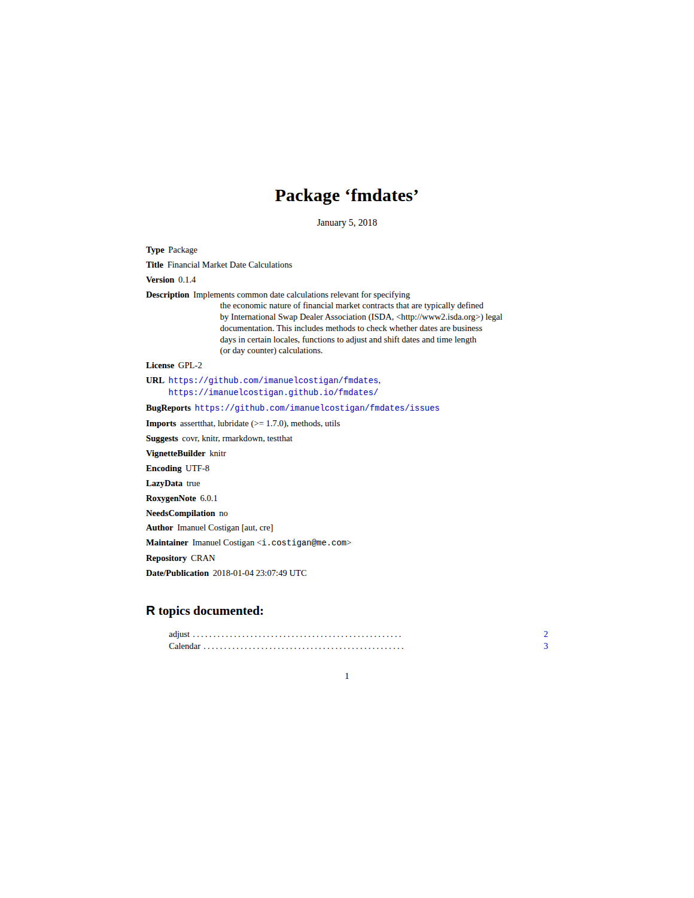Package ‘fmdates’
January 5, 2018
Type
Package
Title
Financial Market Date Calculations
Version
0.1.4
Description
Implements common date calculations relevant for specifying the economic nature of financial market contracts that are typically defined by International Swap Dealer Association (ISDA, <http://www2.isda.org>) legal documentation. This includes methods to check whether dates are business days in certain locales, functions to adjust and shift dates and time length (or day counter) calculations.
License
GPL-2
URL
https://github.com/imanuelcostigan/fmdates, https://imanuelcostigan.github.io/fmdates/
BugReports
https://github.com/imanuelcostigan/fmdates/issues
Imports
assertthat, lubridate (>= 1.7.0), methods, utils
Suggests
covr, knitr, rmarkdown, testthat
VignetteBuilder
knitr
Encoding
UTF-8
LazyData
true
RoxygenNote
6.0.1
NeedsCompilation
no
Author
Imanuel Costigan [aut, cre]
Maintainer
Imanuel Costigan <i.costigan@me.com>
Repository
CRAN
Date/Publication
2018-01-04 23:07:49 UTC
R topics documented:
adjust................................................... 2
Calendar................................................. 3
1